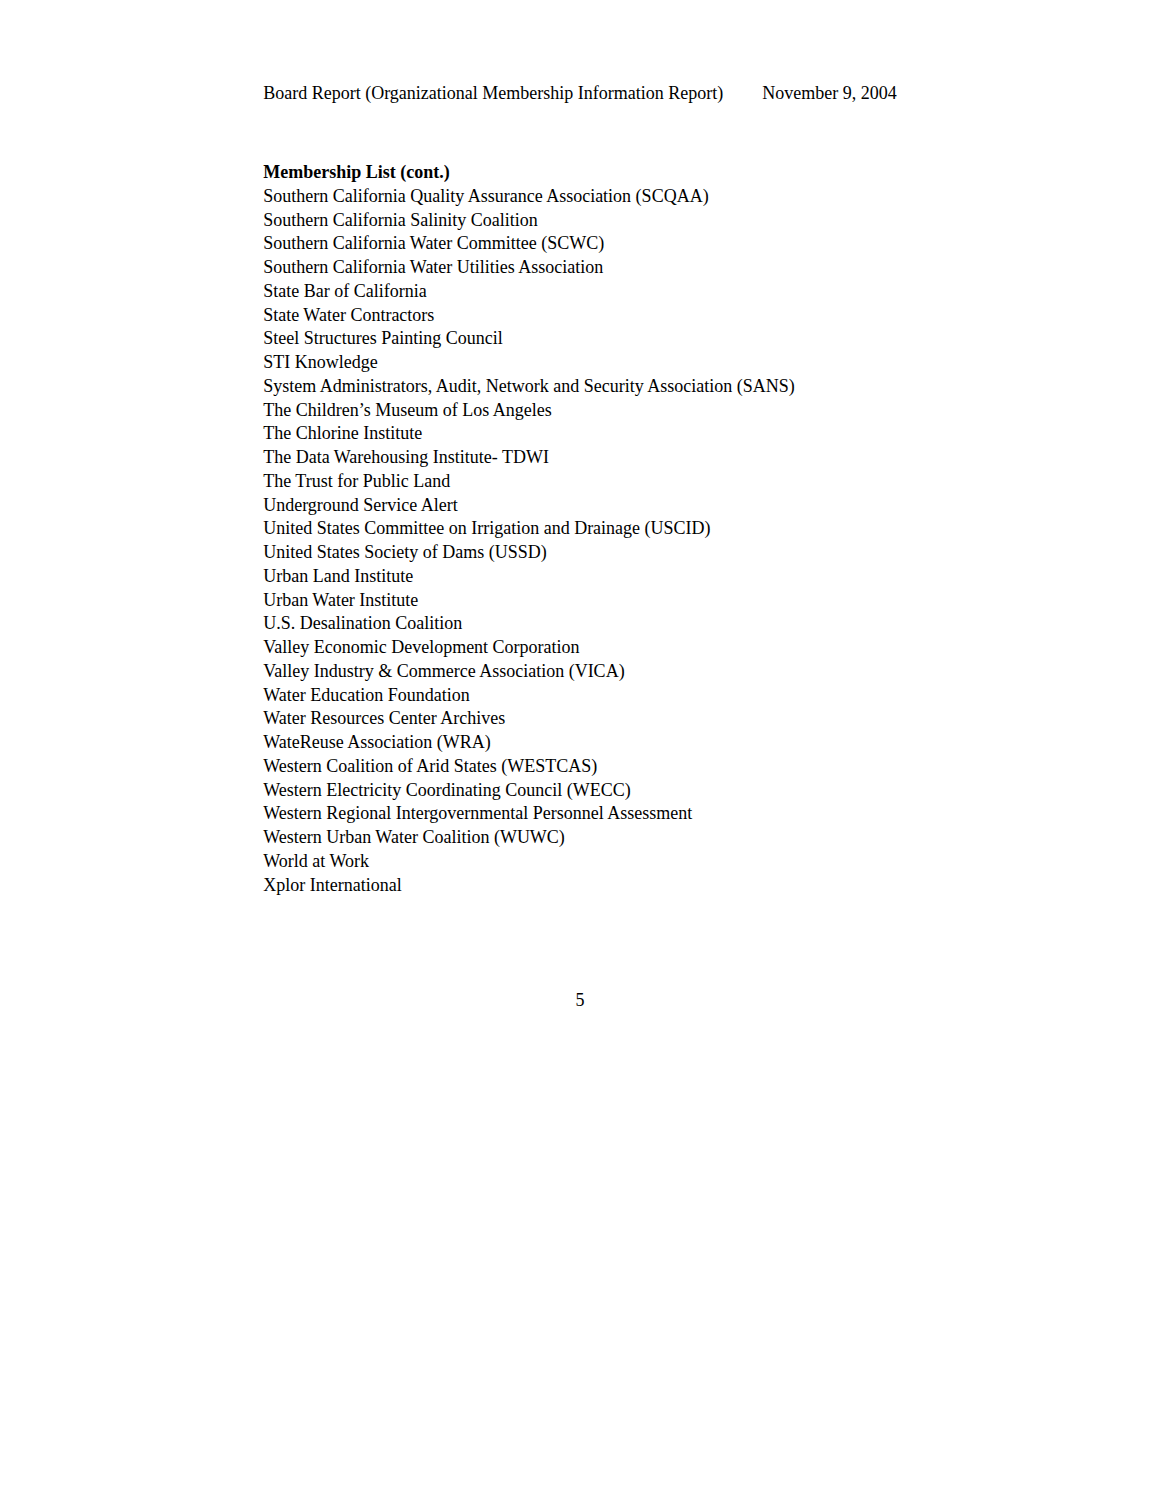Board Report (Organizational Membership Information Report)
November 9, 2004
Membership List (cont.)
Southern California Quality Assurance Association (SCQAA)
Southern California Salinity Coalition
Southern California Water Committee (SCWC)
Southern California Water Utilities Association
State Bar of California
State Water Contractors
Steel Structures Painting Council
STI Knowledge
System Administrators, Audit, Network and Security Association (SANS)
The Children’s Museum of Los Angeles
The Chlorine Institute
The Data Warehousing Institute- TDWI
The Trust for Public Land
Underground Service Alert
United States Committee on Irrigation and Drainage (USCID)
United States Society of Dams (USSD)
Urban Land Institute
Urban Water Institute
U.S. Desalination Coalition
Valley Economic Development Corporation
Valley Industry & Commerce Association (VICA)
Water Education Foundation
Water Resources Center Archives
WateReuse Association (WRA)
Western Coalition of Arid States (WESTCAS)
Western Electricity Coordinating Council (WECC)
Western Regional Intergovernmental Personnel Assessment
Western Urban Water Coalition (WUWC)
World at Work
Xplor International
5